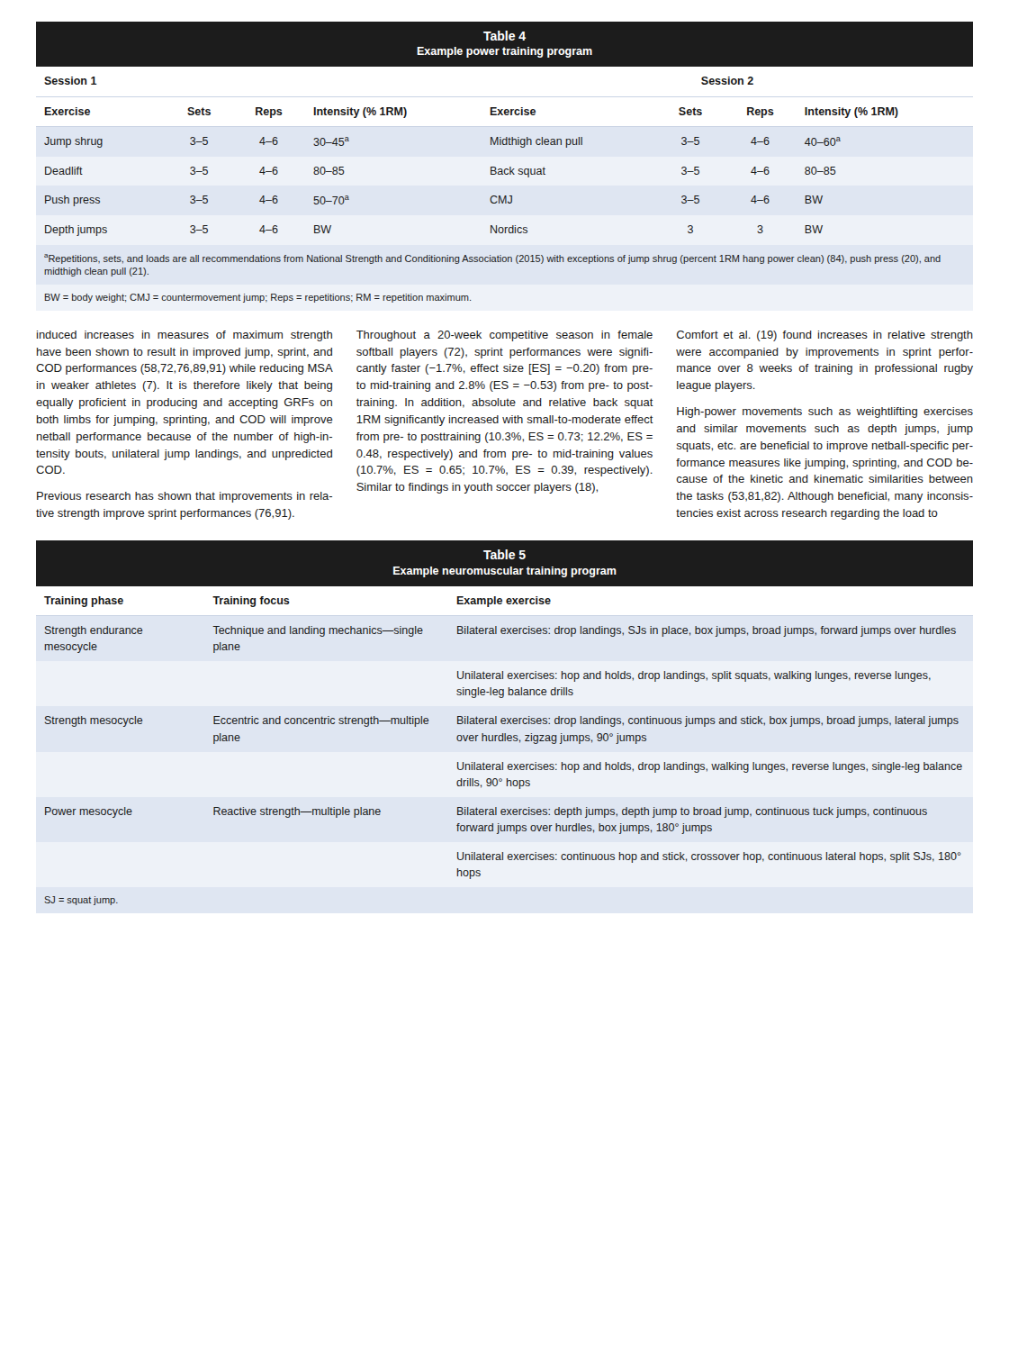Table 4 Example power training program
| Session 1 | Session 2 |
| --- | --- |
| Exercise | Sets | Reps | Intensity (% 1RM) | Exercise | Sets | Reps | Intensity (% 1RM) |
| Jump shrug | 3–5 | 4–6 | 30–45 a | Midthigh clean pull | 3–5 | 4–6 | 40–60 a |
| Deadlift | 3–5 | 4–6 | 80–85 | Back squat | 3–5 | 4–6 | 80–85 |
| Push press | 3–5 | 4–6 | 50–70 a | CMJ | 3–5 | 4–6 | BW |
| Depth jumps | 3–5 | 4–6 | BW | Nordics | 3 | 3 | BW |
| a Repetitions, sets, and loads are all recommendations from National Strength and Conditioning Association (2015) with exceptions of jump shrug (percent 1RM hang power clean) (84), push press (20), and midthigh clean pull (21). |
| BW = body weight; CMJ = countermovement jump; Reps = repetitions; RM = repetition maximum. |
induced increases in measures of maximum strength have been shown to result in improved jump, sprint, and COD performances (58,72,76,89,91) while reducing MSA in weaker athletes (7). It is therefore likely that being equally proficient in producing and accepting GRFs on both limbs for jumping, sprinting, and COD will improve netball performance because of the number of high-intensity bouts, unilateral jump landings, and unpredicted COD.
Previous research has shown that improvements in relative strength improve sprint performances (76,91).
Throughout a 20-week competitive season in female softball players (72), sprint performances were significantly faster (−1.7%, effect size [ES] = −0.20) from pre- to mid-training and 2.8% (ES = −0.53) from pre- to posttraining. In addition, absolute and relative back squat 1RM significantly increased with small-to-moderate effect from pre- to posttraining (10.3%, ES = 0.73; 12.2%, ES = 0.48, respectively) and from pre- to mid-training values (10.7%, ES = 0.65; 10.7%, ES = 0.39, respectively). Similar to findings in youth soccer players (18),
Comfort et al. (19) found increases in relative strength were accompanied by improvements in sprint performance over 8 weeks of training in professional rugby league players.
High-power movements such as weightlifting exercises and similar movements such as depth jumps, jump squats, etc. are beneficial to improve netball-specific performance measures like jumping, sprinting, and COD because of the kinetic and kinematic similarities between the tasks (53,81,82). Although beneficial, many inconsistencies exist across research regarding the load to
Table 5 Example neuromuscular training program
| Training phase | Training focus | Example exercise |
| --- | --- | --- |
| Strength endurance mesocycle | Technique and landing mechanics—single plane | Bilateral exercises: drop landings, SJs in place, box jumps, broad jumps, forward jumps over hurdles |
| | | Unilateral exercises: hop and holds, drop landings, split squats, walking lunges, reverse lunges, single-leg balance drills |
| Strength mesocycle | Eccentric and concentric strength—multiple plane | Bilateral exercises: drop landings, continuous jumps and stick, box jumps, broad jumps, lateral jumps over hurdles, zigzag jumps, 90° jumps |
| | | Unilateral exercises: hop and holds, drop landings, walking lunges, reverse lunges, single-leg balance drills, 90° hops |
| Power mesocycle | Reactive strength—multiple plane | Bilateral exercises: depth jumps, depth jump to broad jump, continuous tuck jumps, continuous forward jumps over hurdles, box jumps, 180° jumps |
| | | Unilateral exercises: continuous hop and stick, crossover hop, continuous lateral hops, split SJs, 180° hops |
| SJ = squat jump. |